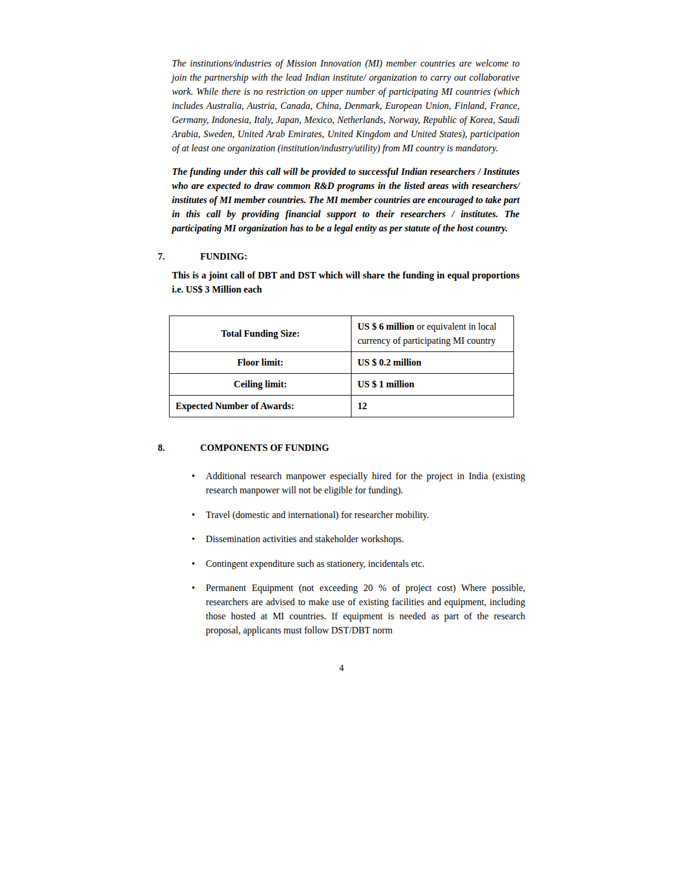The institutions/industries of Mission Innovation (MI) member countries are welcome to join the partnership with the lead Indian institute/ organization to carry out collaborative work. While there is no restriction on upper number of participating MI countries (which includes Australia, Austria, Canada, China, Denmark, European Union, Finland, France, Germany, Indonesia, Italy, Japan, Mexico, Netherlands, Norway, Republic of Korea, Saudi Arabia, Sweden, United Arab Emirates, United Kingdom and United States), participation of at least one organization (institution/industry/utility) from MI country is mandatory.
The funding under this call will be provided to successful Indian researchers / Institutes who are expected to draw common R&D programs in the listed areas with researchers/ institutes of MI member countries. The MI member countries are encouraged to take part in this call by providing financial support to their researchers / institutes. The participating MI organization has to be a legal entity as per statute of the host country.
7. FUNDING:
This is a joint call of DBT and DST which will share the funding in equal proportions i.e. US$ 3 Million each
| Total Funding Size: | US $ 6 million or equivalent in local currency of participating MI country |
| Floor limit: | US $ 0.2 million |
| Ceiling limit: | US $ 1 million |
| Expected Number of Awards: | 12 |
8. COMPONENTS OF FUNDING
Additional research manpower especially hired for the project in India (existing research manpower will not be eligible for funding).
Travel (domestic and international) for researcher mobility.
Dissemination activities and stakeholder workshops.
Contingent expenditure such as stationery, incidentals etc.
Permanent Equipment (not exceeding 20 % of project cost) Where possible, researchers are advised to make use of existing facilities and equipment, including those hosted at MI countries. If equipment is needed as part of the research proposal, applicants must follow DST/DBT norm
4